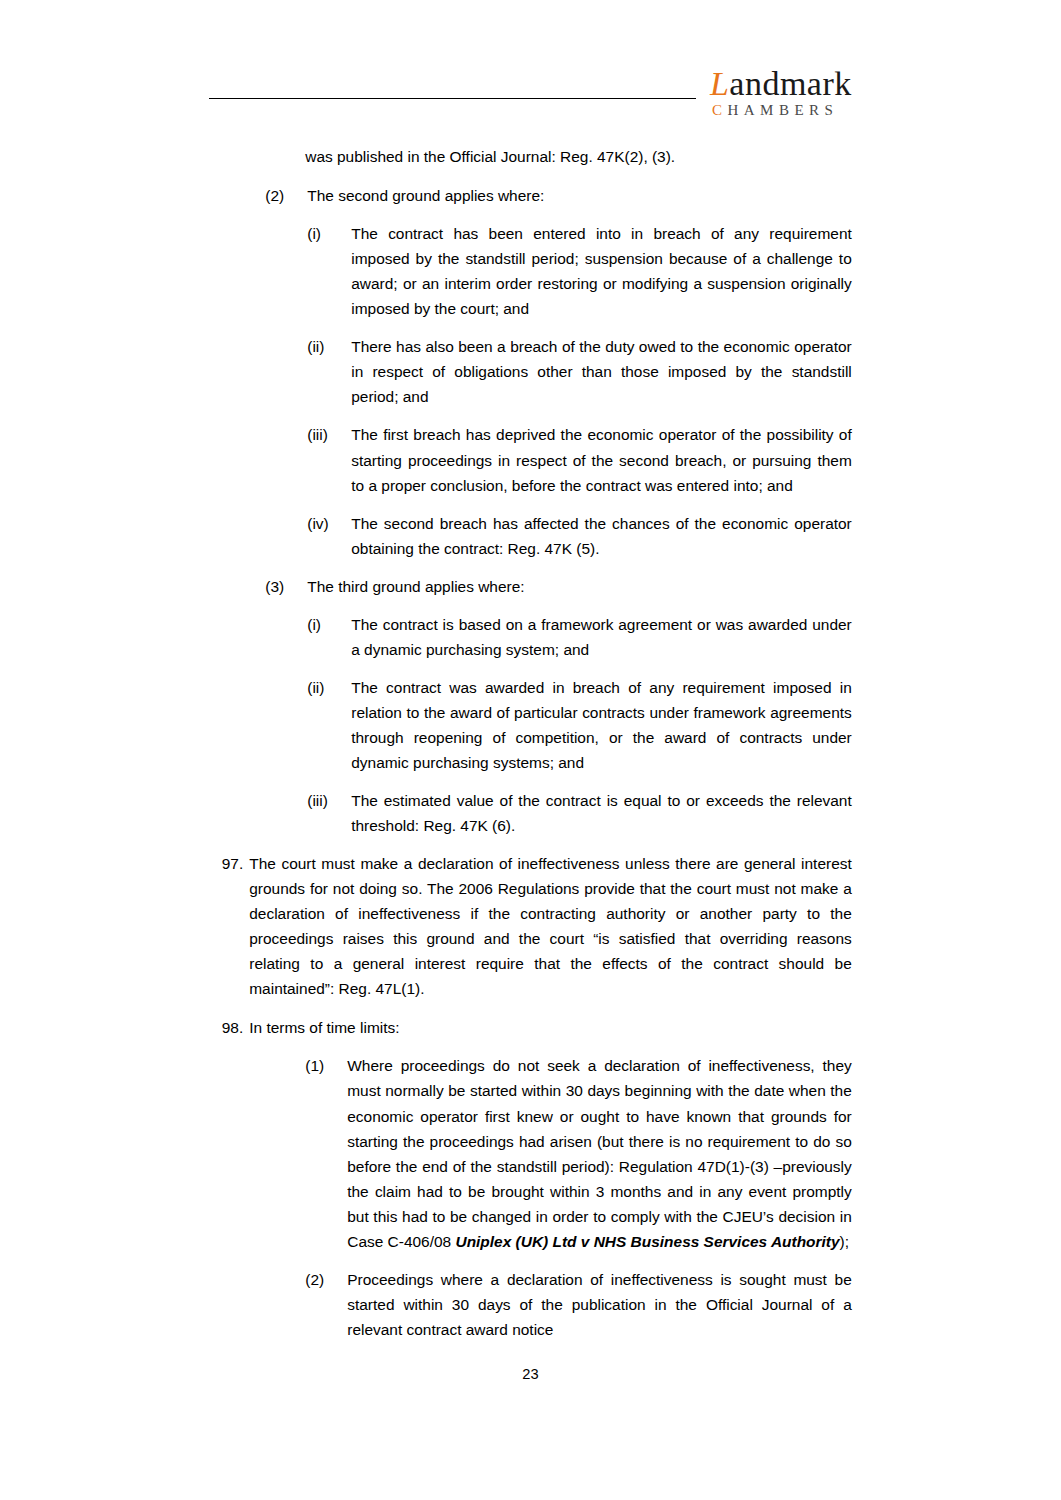Landmark
CHAMBERS
was published in the Official Journal: Reg. 47K(2), (3).
(2) The second ground applies where:
(i) The contract has been entered into in breach of any requirement imposed by the standstill period; suspension because of a challenge to award; or an interim order restoring or modifying a suspension originally imposed by the court; and
(ii) There has also been a breach of the duty owed to the economic operator in respect of obligations other than those imposed by the standstill period; and
(iii) The first breach has deprived the economic operator of the possibility of starting proceedings in respect of the second breach, or pursuing them to a proper conclusion, before the contract was entered into; and
(iv) The second breach has affected the chances of the economic operator obtaining the contract: Reg. 47K (5).
(3) The third ground applies where:
(i) The contract is based on a framework agreement or was awarded under a dynamic purchasing system; and
(ii) The contract was awarded in breach of any requirement imposed in relation to the award of particular contracts under framework agreements through reopening of competition, or the award of contracts under dynamic purchasing systems; and
(iii) The estimated value of the contract is equal to or exceeds the relevant threshold: Reg. 47K (6).
97. The court must make a declaration of ineffectiveness unless there are general interest grounds for not doing so. The 2006 Regulations provide that the court must not make a declaration of ineffectiveness if the contracting authority or another party to the proceedings raises this ground and the court “is satisfied that overriding reasons relating to a general interest require that the effects of the contract should be maintained”: Reg. 47L(1).
98. In terms of time limits:
(1) Where proceedings do not seek a declaration of ineffectiveness, they must normally be started within 30 days beginning with the date when the economic operator first knew or ought to have known that grounds for starting the proceedings had arisen (but there is no requirement to do so before the end of the standstill period): Regulation 47D(1)-(3) –previously the claim had to be brought within 3 months and in any event promptly but this had to be changed in order to comply with the CJEU’s decision in Case C-406/08 Uniplex (UK) Ltd v NHS Business Services Authority);
(2) Proceedings where a declaration of ineffectiveness is sought must be started within 30 days of the publication in the Official Journal of a relevant contract award notice
23